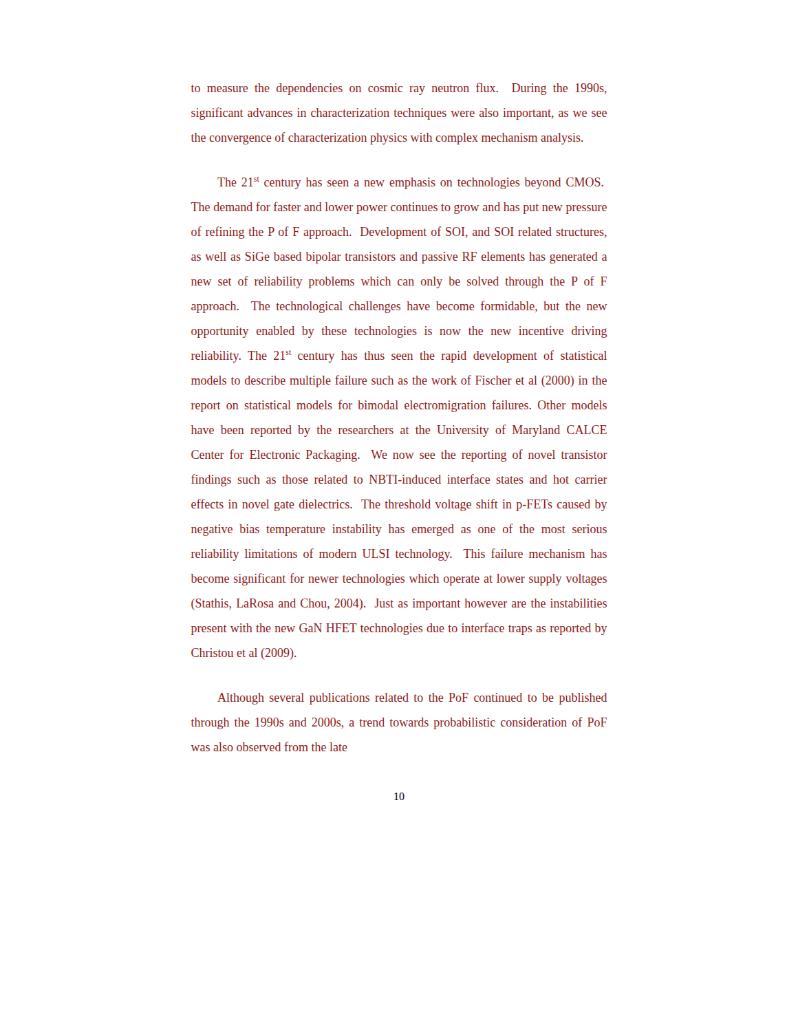to measure the dependencies on cosmic ray neutron flux. During the 1990s, significant advances in characterization techniques were also important, as we see the convergence of characterization physics with complex mechanism analysis.
The 21st century has seen a new emphasis on technologies beyond CMOS. The demand for faster and lower power continues to grow and has put new pressure of refining the P of F approach. Development of SOI, and SOI related structures, as well as SiGe based bipolar transistors and passive RF elements has generated a new set of reliability problems which can only be solved through the P of F approach. The technological challenges have become formidable, but the new opportunity enabled by these technologies is now the new incentive driving reliability. The 21st century has thus seen the rapid development of statistical models to describe multiple failure such as the work of Fischer et al (2000) in the report on statistical models for bimodal electromigration failures. Other models have been reported by the researchers at the University of Maryland CALCE Center for Electronic Packaging. We now see the reporting of novel transistor findings such as those related to NBTI-induced interface states and hot carrier effects in novel gate dielectrics. The threshold voltage shift in p-FETs caused by negative bias temperature instability has emerged as one of the most serious reliability limitations of modern ULSI technology. This failure mechanism has become significant for newer technologies which operate at lower supply voltages (Stathis, LaRosa and Chou, 2004). Just as important however are the instabilities present with the new GaN HFET technologies due to interface traps as reported by Christou et al (2009).
Although several publications related to the PoF continued to be published through the 1990s and 2000s, a trend towards probabilistic consideration of PoF was also observed from the late
10